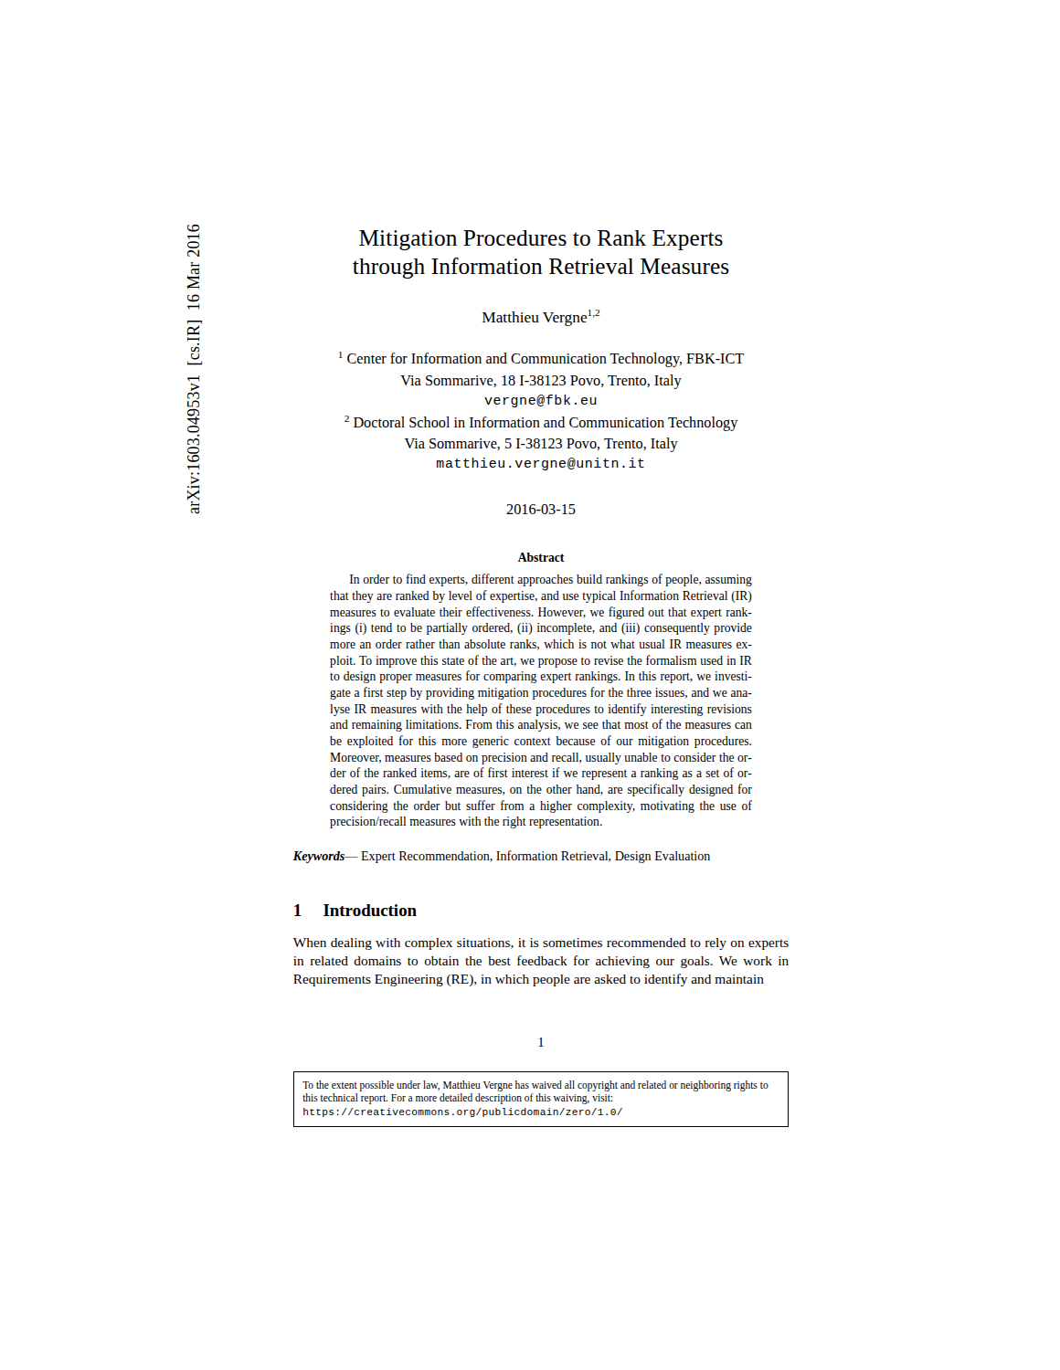arXiv:1603.04953v1 [cs.IR] 16 Mar 2016
Mitigation Procedures to Rank Experts
through Information Retrieval Measures
Matthieu Vergne1,2
1 Center for Information and Communication Technology, FBK-ICT
Via Sommarive, 18 I-38123 Povo, Trento, Italy
vergne@fbk.eu
2 Doctoral School in Information and Communication Technology
Via Sommarive, 5 I-38123 Povo, Trento, Italy
matthieu.vergne@unitn.it
2016-03-15
Abstract
In order to find experts, different approaches build rankings of people, assuming that they are ranked by level of expertise, and use typical Information Retrieval (IR) measures to evaluate their effectiveness. However, we figured out that expert rankings (i) tend to be partially ordered, (ii) incomplete, and (iii) consequently provide more an order rather than absolute ranks, which is not what usual IR measures exploit. To improve this state of the art, we propose to revise the formalism used in IR to design proper measures for comparing expert rankings. In this report, we investigate a first step by providing mitigation procedures for the three issues, and we analyse IR measures with the help of these procedures to identify interesting revisions and remaining limitations. From this analysis, we see that most of the measures can be exploited for this more generic context because of our mitigation procedures. Moreover, measures based on precision and recall, usually unable to consider the order of the ranked items, are of first interest if we represent a ranking as a set of ordered pairs. Cumulative measures, on the other hand, are specifically designed for considering the order but suffer from a higher complexity, motivating the use of precision/recall measures with the right representation.
Keywords— Expert Recommendation, Information Retrieval, Design Evaluation
1 Introduction
When dealing with complex situations, it is sometimes recommended to rely on experts in related domains to obtain the best feedback for achieving our goals. We work in Requirements Engineering (RE), in which people are asked to identify and maintain
1
To the extent possible under law, Matthieu Vergne has waived all copyright and related or neighboring rights to this technical report. For a more detailed description of this waiving, visit:
https://creativecommons.org/publicdomain/zero/1.0/